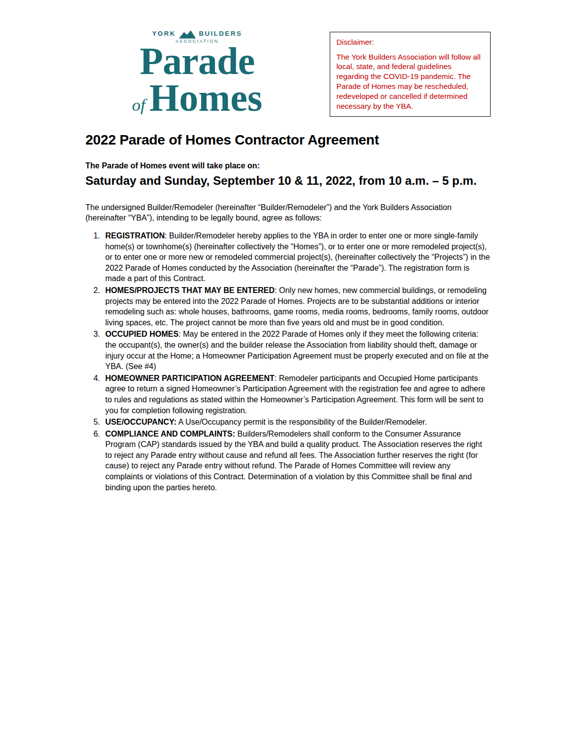YORK BUILDERS
ASSOCIATION
Parade
of Homes
Disclaimer:
The York Builders Association will follow all local, state, and federal guidelines regarding the COVID-19 pandemic. The Parade of Homes may be rescheduled, redeveloped or cancelled if determined necessary by the YBA.
2022 Parade of Homes Contractor Agreement
The Parade of Homes event will take place on:
Saturday and Sunday, September 10 & 11, 2022, from 10 a.m. – 5 p.m.
The undersigned Builder/Remodeler (hereinafter “Builder/Remodeler”) and the York Builders Association (hereinafter “YBA”), intending to be legally bound, agree as follows:
REGISTRATION: Builder/Remodeler hereby applies to the YBA in order to enter one or more single-family home(s) or townhome(s) (hereinafter collectively the “Homes”), or to enter one or more remodeled project(s), or to enter one or more new or remodeled commercial project(s), (hereinafter collectively the “Projects”) in the 2022 Parade of Homes conducted by the Association (hereinafter the “Parade”). The registration form is made a part of this Contract.
HOMES/PROJECTS THAT MAY BE ENTERED: Only new homes, new commercial buildings, or remodeling projects may be entered into the 2022 Parade of Homes. Projects are to be substantial additions or interior remodeling such as: whole houses, bathrooms, game rooms, media rooms, bedrooms, family rooms, outdoor living spaces, etc. The project cannot be more than five years old and must be in good condition.
OCCUPIED HOMES: May be entered in the 2022 Parade of Homes only if they meet the following criteria: the occupant(s), the owner(s) and the builder release the Association from liability should theft, damage or injury occur at the Home; a Homeowner Participation Agreement must be properly executed and on file at the YBA. (See #4)
HOMEOWNER PARTICIPATION AGREEMENT: Remodeler participants and Occupied Home participants agree to return a signed Homeowner’s Participation Agreement with the registration fee and agree to adhere to rules and regulations as stated within the Homeowner’s Participation Agreement. This form will be sent to you for completion following registration.
USE/OCCUPANCY: A Use/Occupancy permit is the responsibility of the Builder/Remodeler.
COMPLIANCE AND COMPLAINTS: Builders/Remodelers shall conform to the Consumer Assurance Program (CAP) standards issued by the YBA and build a quality product. The Association reserves the right to reject any Parade entry without cause and refund all fees. The Association further reserves the right (for cause) to reject any Parade entry without refund. The Parade of Homes Committee will review any complaints or violations of this Contract. Determination of a violation by this Committee shall be final and binding upon the parties hereto.